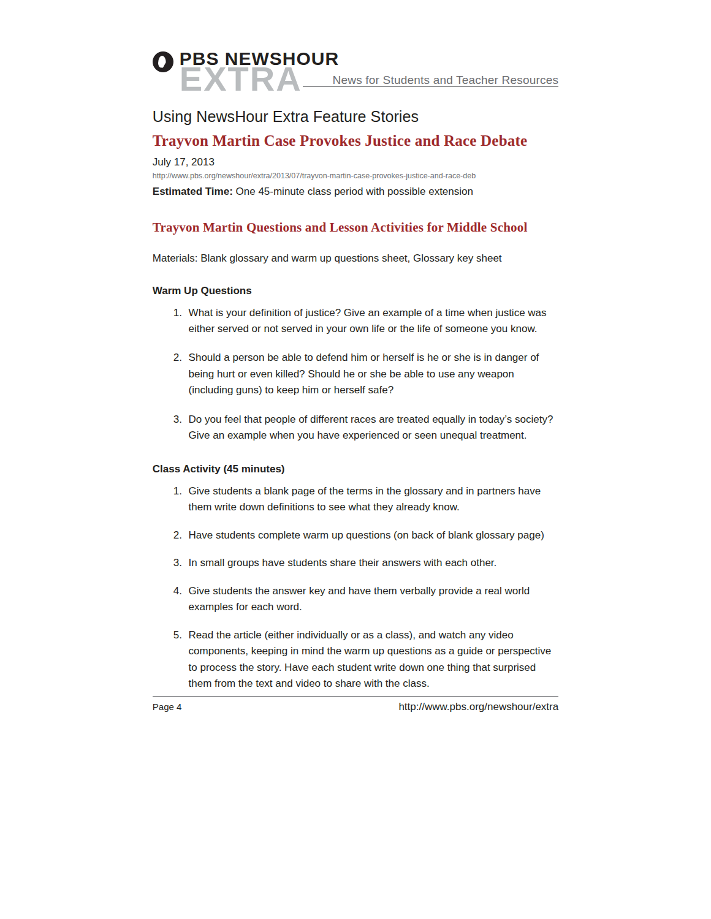PBS NEWSHOUR EXTRA
News for Students and Teacher Resources
Using NewsHour Extra Feature Stories
Trayvon Martin Case Provokes Justice and Race Debate
July 17, 2013
http://www.pbs.org/newshour/extra/2013/07/trayvon-martin-case-provokes-justice-and-race-deb
Estimated Time: One 45-minute class period with possible extension
Trayvon Martin Questions and Lesson Activities for Middle School
Materials: Blank glossary and warm up questions sheet, Glossary key sheet
Warm Up Questions
What is your definition of justice? Give an example of a time when justice was either served or not served in your own life or the life of someone you know.
Should a person be able to defend him or herself is he or she is in danger of being hurt or even killed? Should he or she be able to use any weapon (including guns) to keep him or herself safe?
Do you feel that people of different races are treated equally in today’s society? Give an example when you have experienced or seen unequal treatment.
Class Activity (45 minutes)
Give students a blank page of the terms in the glossary and in partners have them write down definitions to see what they already know.
Have students complete warm up questions (on back of blank glossary page)
In small groups have students share their answers with each other.
Give students the answer key and have them verbally provide a real world examples for each word.
Read the article (either individually or as a class), and watch any video components, keeping in mind the warm up questions as a guide or perspective to process the story. Have each student write down one thing that surprised them from the text and video to share with the class.
Page 4
http://www.pbs.org/newshour/extra